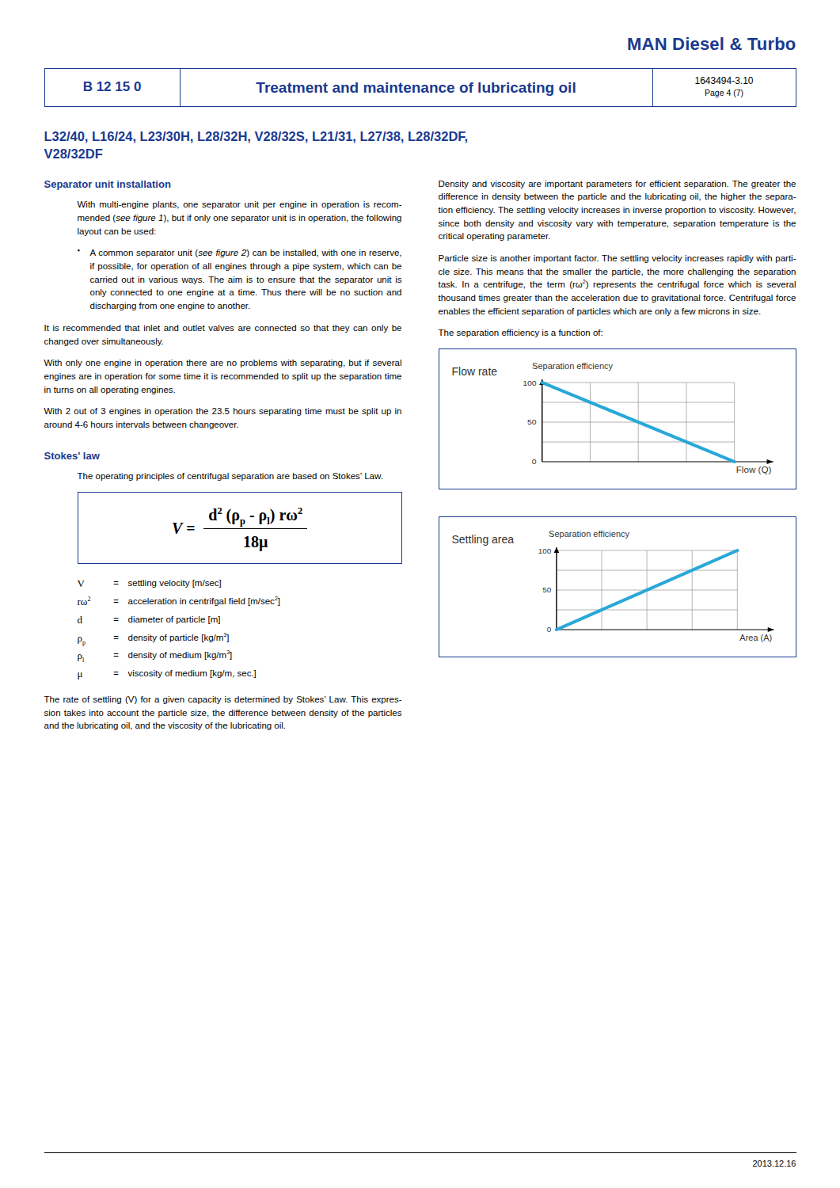MAN Diesel & Turbo
| B 12 15 0 | Treatment and maintenance of lubricating oil | 1643494-3.10 Page 4 (7) |
L32/40, L16/24, L23/30H, L28/32H, V28/32S, L21/31, L27/38, L28/32DF,
V28/32DF
Separator unit installation
With multi-engine plants, one separator unit per engine in operation is recommended (see figure 1), but if only one separator unit is in operation, the following layout can be used:
A common separator unit (see figure 2) can be installed, with one in reserve, if possible, for operation of all engines through a pipe system, which can be carried out in various ways. The aim is to ensure that the separator unit is only connected to one engine at a time. Thus there will be no suction and discharging from one engine to another.
It is recommended that inlet and outlet valves are connected so that they can only be changed over simultaneously.
With only one engine in operation there are no problems with separating, but if several engines are in operation for some time it is recommended to split up the separation time in turns on all operating engines.
With 2 out of 3 engines in operation the 23.5 hours separating time must be split up in around 4-6 hours intervals between changeover.
Stokes' law
The operating principles of centrifugal separation are based on Stokes’ Law.
V = d2 (ρp - ρl) rω2 18μ
| V | = | settling velocity [m/sec] |
| rω 2 | = | acceleration in centrifgal field [m/sec 2 ] |
| d | = | diameter of particle [m] |
| ρ p | = | density of particle [kg/m 3 ] |
| ρ l | = | density of medium [kg/m 3 ] |
| μ | = | viscosity of medium [kg/m, sec.] |
The rate of settling (V) for a given capacity is determined by Stokes’ Law. This expression takes into account the particle size, the difference between density of the particles and the lubricating oil, and the viscosity of the lubricating oil.
Density and viscosity are important parameters for efficient separation. The greater the difference in density between the particle and the lubricating oil, the higher the separation efficiency. The settling velocity increases in inverse proportion to viscosity. However, since both density and viscosity vary with temperature, separation temperature is the critical operating parameter.
Particle size is another important factor. The settling velocity increases rapidly with particle size. This means that the smaller the particle, the more challenging the separation task. In a centrifuge, the term (rω2) represents the centrifugal force which is several thousand times greater than the acceleration due to gravitational force. Centrifugal force enables the efficient separation of particles which are only a few microns in size.
The separation efficiency is a function of:
Flow rate
Separation efficiency
100 50 0 Flow (Q)
Settling area
Separation efficiency
100 50 0 Area (A)
2013.12.16